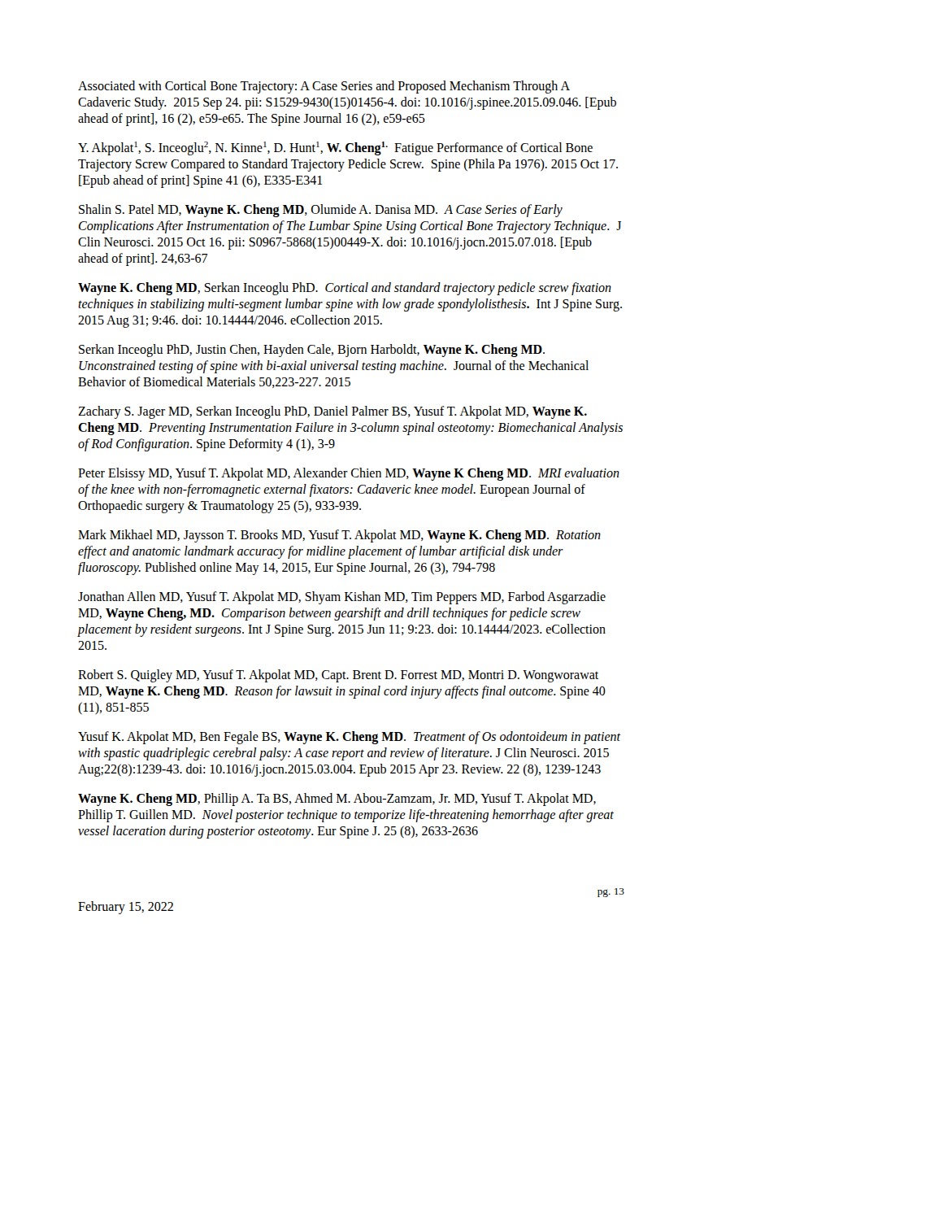Associated with Cortical Bone Trajectory: A Case Series and Proposed Mechanism Through A Cadaveric Study. 2015 Sep 24. pii: S1529-9430(15)01456-4. doi: 10.1016/j.spinee.2015.09.046. [Epub ahead of print], 16 (2), e59-e65. The Spine Journal 16 (2), e59-e65
Y. Akpolat1, S. Inceoglu2, N. Kinne1, D. Hunt1, W. Cheng1. Fatigue Performance of Cortical Bone Trajectory Screw Compared to Standard Trajectory Pedicle Screw. Spine (Phila Pa 1976). 2015 Oct 17. [Epub ahead of print] Spine 41 (6), E335-E341
Shalin S. Patel MD, Wayne K. Cheng MD, Olumide A. Danisa MD. A Case Series of Early Complications After Instrumentation of The Lumbar Spine Using Cortical Bone Trajectory Technique. J Clin Neurosci. 2015 Oct 16. pii: S0967-5868(15)00449-X. doi: 10.1016/j.jocn.2015.07.018. [Epub ahead of print]. 24,63-67
Wayne K. Cheng MD, Serkan Inceoglu PhD. Cortical and standard trajectory pedicle screw fixation techniques in stabilizing multi-segment lumbar spine with low grade spondylolisthesis. Int J Spine Surg. 2015 Aug 31; 9:46. doi: 10.14444/2046. eCollection 2015.
Serkan Inceoglu PhD, Justin Chen, Hayden Cale, Bjorn Harboldt, Wayne K. Cheng MD. Unconstrained testing of spine with bi-axial universal testing machine. Journal of the Mechanical Behavior of Biomedical Materials 50,223-227. 2015
Zachary S. Jager MD, Serkan Inceoglu PhD, Daniel Palmer BS, Yusuf T. Akpolat MD, Wayne K. Cheng MD. Preventing Instrumentation Failure in 3-column spinal osteotomy: Biomechanical Analysis of Rod Configuration. Spine Deformity 4 (1), 3-9
Peter Elsissy MD, Yusuf T. Akpolat MD, Alexander Chien MD, Wayne K Cheng MD. MRI evaluation of the knee with non-ferromagnetic external fixators: Cadaveric knee model. European Journal of Orthopaedic surgery & Traumatology 25 (5), 933-939.
Mark Mikhael MD, Jaysson T. Brooks MD, Yusuf T. Akpolat MD, Wayne K. Cheng MD. Rotation effect and anatomic landmark accuracy for midline placement of lumbar artificial disk under fluoroscopy. Published online May 14, 2015, Eur Spine Journal, 26 (3), 794-798
Jonathan Allen MD, Yusuf T. Akpolat MD, Shyam Kishan MD, Tim Peppers MD, Farbod Asgarzadie MD, Wayne Cheng, MD. Comparison between gearshift and drill techniques for pedicle screw placement by resident surgeons. Int J Spine Surg. 2015 Jun 11; 9:23. doi: 10.14444/2023. eCollection 2015.
Robert S. Quigley MD, Yusuf T. Akpolat MD, Capt. Brent D. Forrest MD, Montri D. Wongworawat MD, Wayne K. Cheng MD. Reason for lawsuit in spinal cord injury affects final outcome. Spine 40 (11), 851-855
Yusuf K. Akpolat MD, Ben Fegale BS, Wayne K. Cheng MD. Treatment of Os odontoideum in patient with spastic quadriplegic cerebral palsy: A case report and review of literature. J Clin Neurosci. 2015 Aug;22(8):1239-43. doi: 10.1016/j.jocn.2015.03.004. Epub 2015 Apr 23. Review. 22 (8), 1239-1243
Wayne K. Cheng MD, Phillip A. Ta BS, Ahmed M. Abou-Zamzam, Jr. MD, Yusuf T. Akpolat MD, Phillip T. Guillen MD. Novel posterior technique to temporize life-threatening hemorrhage after great vessel laceration during posterior osteotomy. Eur Spine J. 25 (8), 2633-2636
pg. 13
February 15, 2022